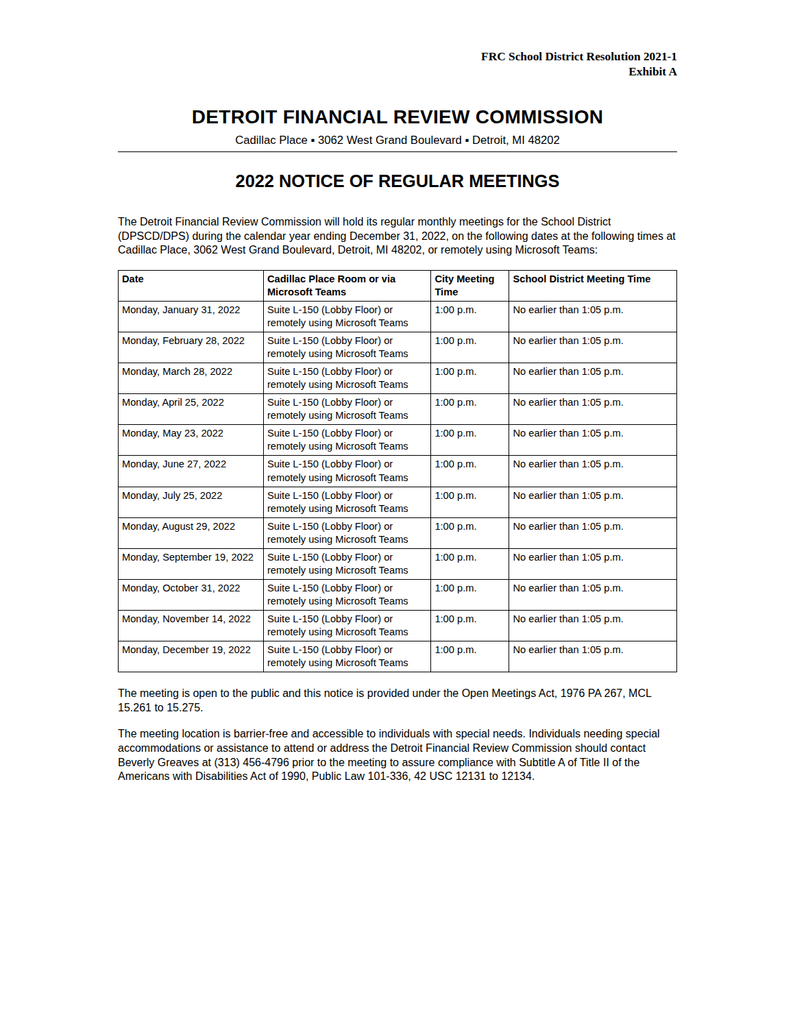FRC School District Resolution 2021-1
Exhibit A
DETROIT FINANCIAL REVIEW COMMISSION
Cadillac Place ▪ 3062 West Grand Boulevard ▪ Detroit, MI 48202
2022 NOTICE OF REGULAR MEETINGS
The Detroit Financial Review Commission will hold its regular monthly meetings for the School District (DPSCD/DPS) during the calendar year ending December 31, 2022, on the following dates at the following times at Cadillac Place, 3062 West Grand Boulevard, Detroit, MI 48202, or remotely using Microsoft Teams:
| Date | Cadillac Place Room or via Microsoft Teams | City Meeting Time | School District Meeting Time |
| --- | --- | --- | --- |
| Monday, January 31, 2022 | Suite L-150 (Lobby Floor) or remotely using Microsoft Teams | 1:00 p.m. | No earlier than 1:05 p.m. |
| Monday, February 28, 2022 | Suite L-150 (Lobby Floor) or remotely using Microsoft Teams | 1:00 p.m. | No earlier than 1:05 p.m. |
| Monday, March 28, 2022 | Suite L-150 (Lobby Floor) or remotely using Microsoft Teams | 1:00 p.m. | No earlier than 1:05 p.m. |
| Monday, April 25, 2022 | Suite L-150 (Lobby Floor) or remotely using Microsoft Teams | 1:00 p.m. | No earlier than 1:05 p.m. |
| Monday, May 23, 2022 | Suite L-150 (Lobby Floor) or remotely using Microsoft Teams | 1:00 p.m. | No earlier than 1:05 p.m. |
| Monday, June 27, 2022 | Suite L-150 (Lobby Floor) or remotely using Microsoft Teams | 1:00 p.m. | No earlier than 1:05 p.m. |
| Monday, July 25, 2022 | Suite L-150 (Lobby Floor) or remotely using Microsoft Teams | 1:00 p.m. | No earlier than 1:05 p.m. |
| Monday, August 29, 2022 | Suite L-150 (Lobby Floor) or remotely using Microsoft Teams | 1:00 p.m. | No earlier than 1:05 p.m. |
| Monday, September 19, 2022 | Suite L-150 (Lobby Floor) or remotely using Microsoft Teams | 1:00 p.m. | No earlier than 1:05 p.m. |
| Monday, October 31, 2022 | Suite L-150 (Lobby Floor) or remotely using Microsoft Teams | 1:00 p.m. | No earlier than 1:05 p.m. |
| Monday, November 14, 2022 | Suite L-150 (Lobby Floor) or remotely using Microsoft Teams | 1:00 p.m. | No earlier than 1:05 p.m. |
| Monday, December 19, 2022 | Suite L-150 (Lobby Floor) or remotely using Microsoft Teams | 1:00 p.m. | No earlier than 1:05 p.m. |
The meeting is open to the public and this notice is provided under the Open Meetings Act, 1976 PA 267, MCL 15.261 to 15.275.
The meeting location is barrier-free and accessible to individuals with special needs. Individuals needing special accommodations or assistance to attend or address the Detroit Financial Review Commission should contact Beverly Greaves at (313) 456-4796 prior to the meeting to assure compliance with Subtitle A of Title II of the Americans with Disabilities Act of 1990, Public Law 101-336, 42 USC 12131 to 12134.